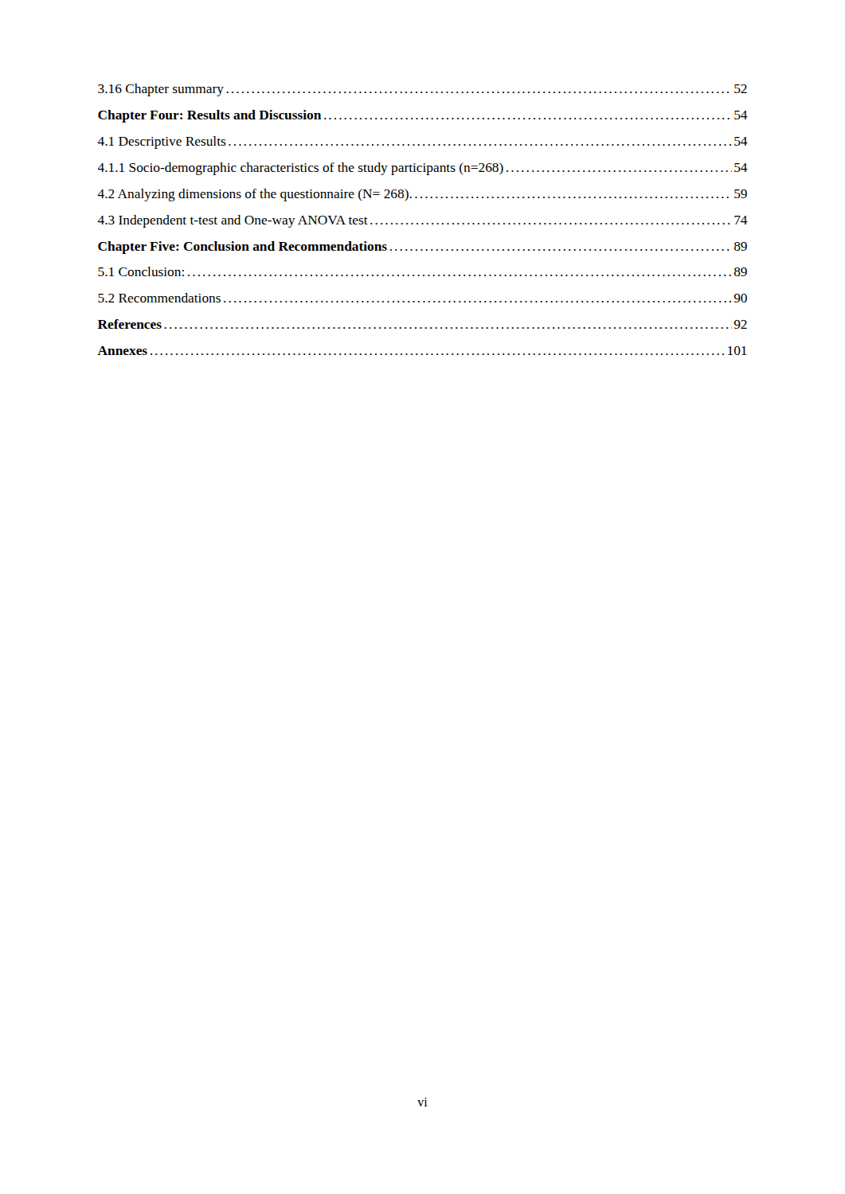3.16 Chapter summary 52
Chapter Four: Results and Discussion 54
4.1 Descriptive Results 54
4.1.1 Socio-demographic characteristics of the study participants (n=268) 54
4.2 Analyzing dimensions of the questionnaire (N= 268). 59
4.3 Independent t-test and One-way ANOVA test 74
Chapter Five: Conclusion and Recommendations 89
5.1 Conclusion: 89
5.2 Recommendations 90
References 92
Annexes 101
vi